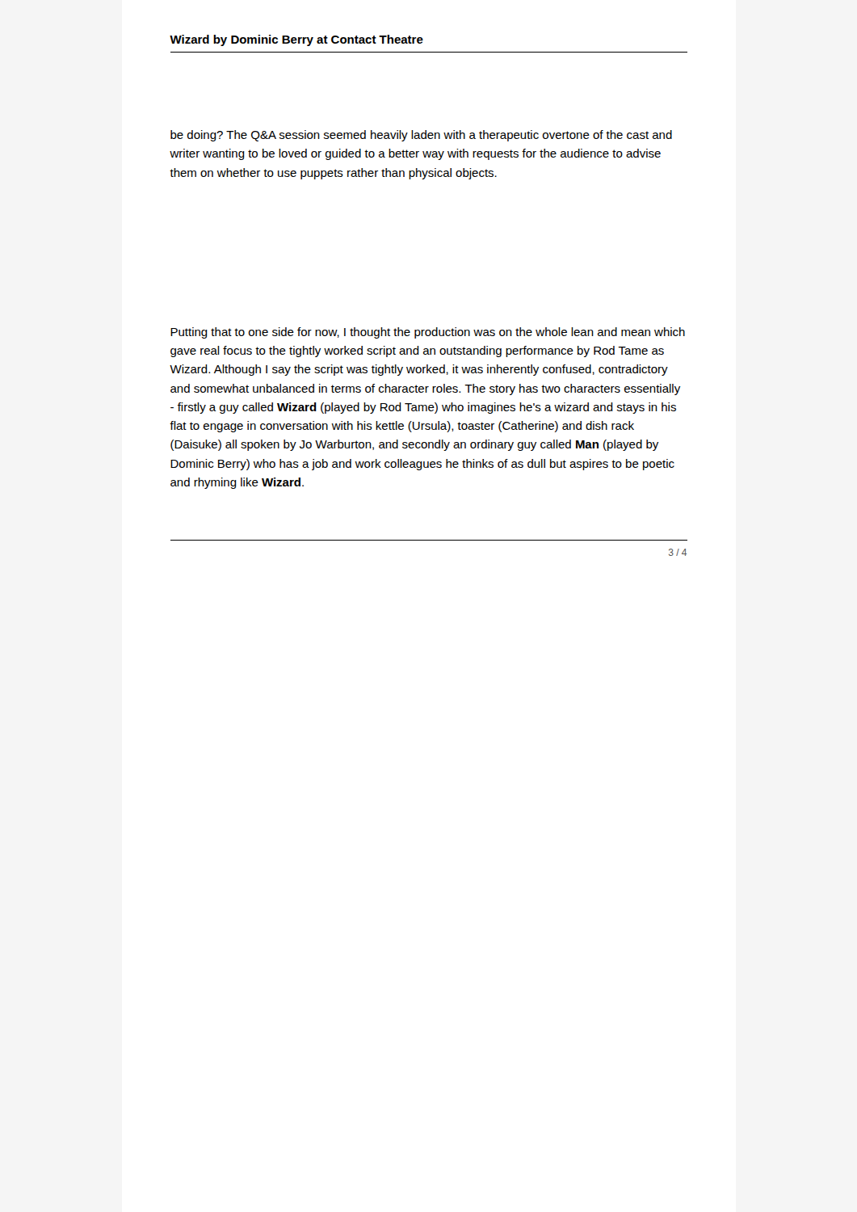Wizard by Dominic Berry at Contact Theatre
be doing? The Q&A session seemed heavily laden with a therapeutic overtone of the cast and writer wanting to be loved or guided to a better way with requests for the audience to advise them on whether to use puppets rather than physical objects.
Putting that to one side for now, I thought the production was on the whole lean and mean which gave real focus to the tightly worked script and an outstanding performance by Rod Tame as Wizard. Although I say the script was tightly worked, it was inherently confused, contradictory and somewhat unbalanced in terms of character roles. The story has two characters essentially - firstly a guy called Wizard (played by Rod Tame) who imagines he's a wizard and stays in his flat to engage in conversation with his kettle (Ursula), toaster (Catherine) and dish rack (Daisuke) all spoken by Jo Warburton, and secondly an ordinary guy called Man (played by Dominic Berry) who has a job and work colleagues he thinks of as dull but aspires to be poetic and rhyming like Wizard.
3 / 4